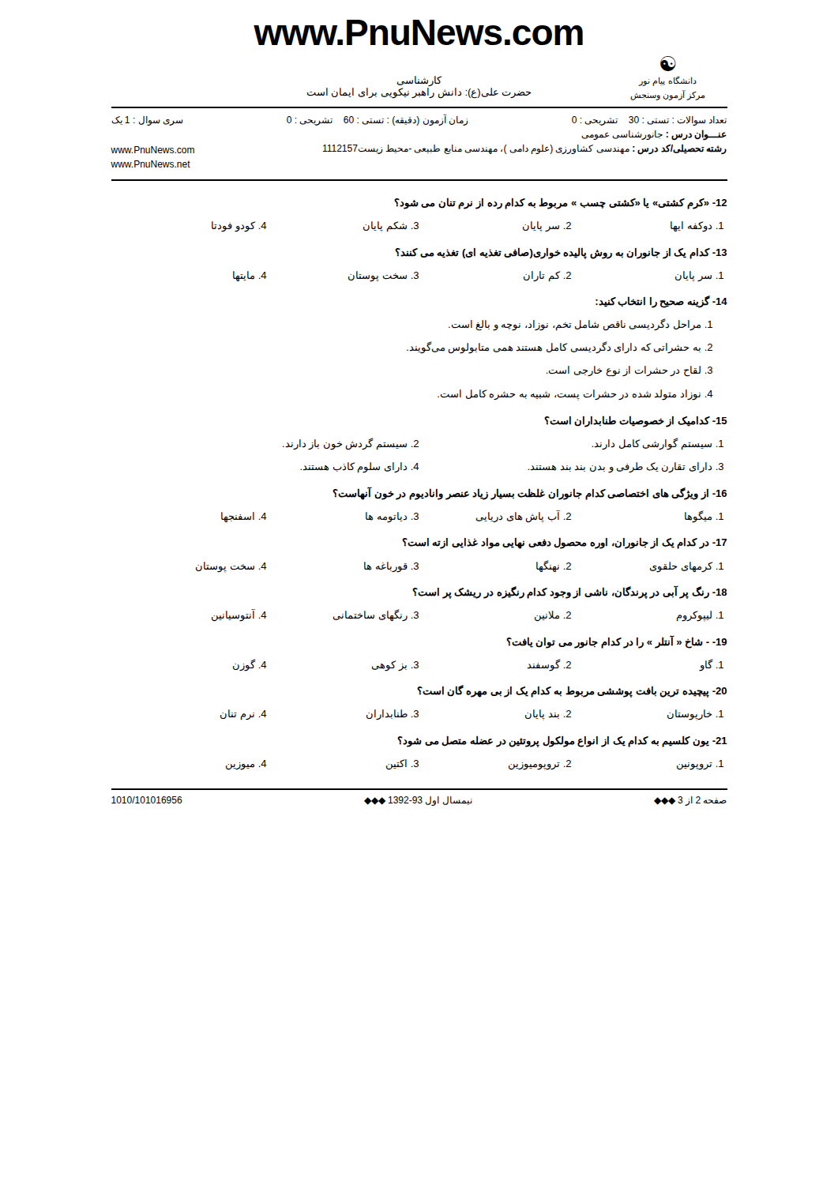www.PnuNews.com
☯
دانشگاه پیام نور
مرکز آزمون وسنجش
کارشناسی
حضرت علی(ع): دانش راهبر نیکویی برای ایمان است
☯
دانشگاه پیام نور
تعداد سوالات : تستی : 30 تشریحی : 0
زمان آزمون (دقیقه) : تستی : 60 تشریحی : 0
سری سوال : 1 یک
عنـــوان درس : جانورشناسی عمومی
رشته تحصیلی/کد درس : مهندسی کشاورزی (علوم دامی )، مهندسی منابع طبیعی -محیط زیست1112157
www.PnuNews.com
www.PnuNews.net
12- «کرم کشتی» یا «کشتی چسب » مربوط به کدام رده از نرم تنان می شود؟
1. دوکفه ایها
2. سر پایان
3. شکم پایان
4. کودو فودتا
13- کدام یک از جانوران به روش پالیده خواری(صافی تغذیه ای) تغذیه می کنند؟
1. سر پایان
2. کم تاران
3. سخت پوستان
4. مایتها
14- گزینه صحیح را انتخاب کنید:
1. مراحل دگردیسی ناقص شامل تخم، نوزاد، نوچه و بالغ است.
2. به حشراتی که دارای دگردیسی کامل هستند همی متابولوس می‌گویند.
3. لقاح در حشرات از نوع خارجی است.
4. نوزاد متولد شده در حشرات پست، شبیه به حشره کامل است.
15- کدامیک از خصوصیات طنابداران است؟
1. سیستم گوارشی کامل دارند.
2. سیستم گردش خون باز دارند.
3. دارای تقارن یک طرفی و بدن بند بند هستند.
4. دارای سلوم کاذب هستند.
16- از ویژگی های اختصاصی کدام جانوران غلظت بسیار زیاد عنصر وانادیوم در خون آنهاست؟
1. میگوها
2. آب پاش های دریایی
3. دیاتومه ها
4. اسفنجها
17- در کدام یک از جانوران، اوره محصول دفعی نهایی مواد غذایی ازته است؟
1. کرمهای حلقوی
2. نهنگها
3. قورباغه ها
4. سخت پوستان
18- رنگ پر آبی در پرندگان، ناشی از وجود کدام رنگیزه در ریشک پر است؟
1. لیپوکروم
2. ملانین
3. رنگهای ساختمانی
4. آنتوسیانین
19- - شاخ « آنتلر » را در کدام جانور می توان یافت؟
1. گاو
2. گوسفند
3. بز کوهی
4. گوزن
20- پیچیده ترین بافت پوششی مربوط به کدام یک از بی مهره گان است؟
1. خارپوستان
2. بند پایان
3. طنابداران
4. نرم تنان
21- یون کلسیم به کدام یک از انواع مولکول پروتئین در عضله متصل می شود؟
1. تروپونین
2. تروپومیوزین
3. اکتین
4. میوزین
صفحه 2 از 3 ◆◆◆
نیمسال اول 93-1392 ◆◆◆
1010/101016956